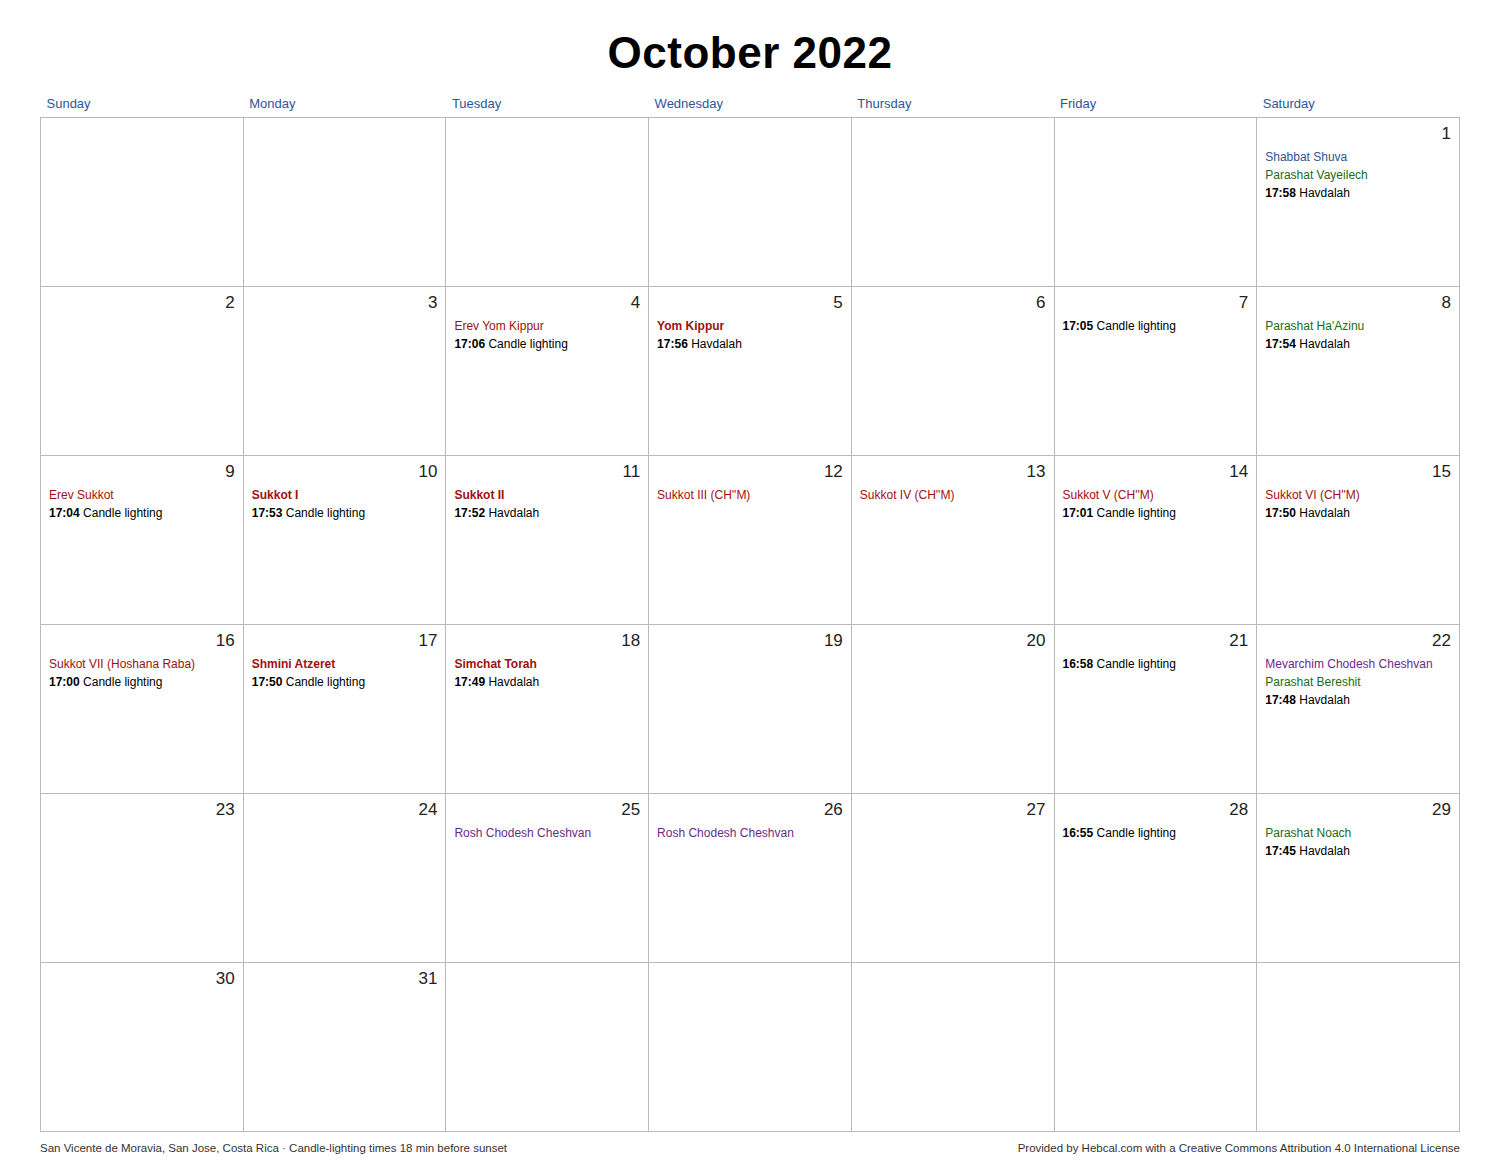October 2022
| Sunday | Monday | Tuesday | Wednesday | Thursday | Friday | Saturday |
| --- | --- | --- | --- | --- | --- | --- |
| | | | | | | 1 Shabbat Shuva Parashat Vayeilech 17:58 Havdalah |
| 2 | 3 | 4 Erev Yom Kippur 17:06 Candle lighting | 5 Yom Kippur 17:56 Havdalah | 6 | 7 17:05 Candle lighting | 8 Parashat Ha'Azinu 17:54 Havdalah |
| 9 Erev Sukkot 17:04 Candle lighting | 10 Sukkot I 17:53 Candle lighting | 11 Sukkot II 17:52 Havdalah | 12 Sukkot III (CH''M) | 13 Sukkot IV (CH''M) | 14 Sukkot V (CH''M) 17:01 Candle lighting | 15 Sukkot VI (CH''M) 17:50 Havdalah |
| 16 Sukkot VII (Hoshana Raba) 17:00 Candle lighting | 17 Shmini Atzeret 17:50 Candle lighting | 18 Simchat Torah 17:49 Havdalah | 19 | 20 | 21 16:58 Candle lighting | 22 Mevarchim Chodesh Cheshvan Parashat Bereshit 17:48 Havdalah |
| 23 | 24 | 25 Rosh Chodesh Cheshvan | 26 Rosh Chodesh Cheshvan | 27 | 28 16:55 Candle lighting | 29 Parashat Noach 17:45 Havdalah |
| 30 | 31 | | | | | |
San Vicente de Moravia, San Jose, Costa Rica · Candle-lighting times 18 min before sunset
Provided by Hebcal.com with a Creative Commons Attribution 4.0 International License